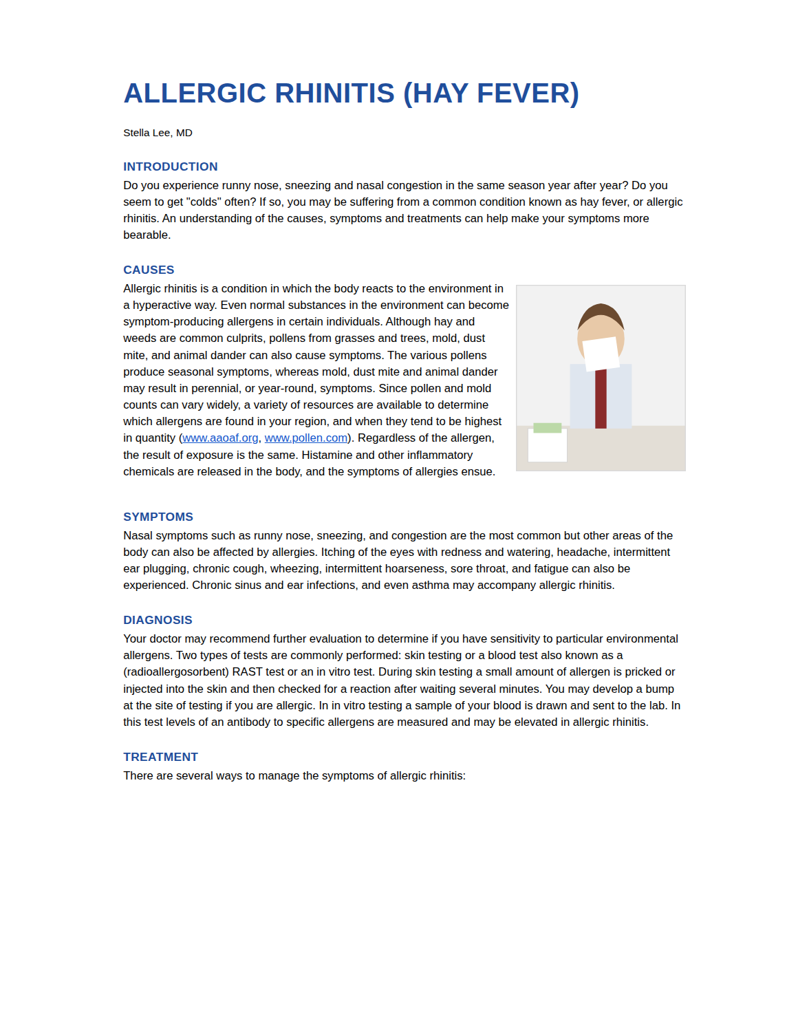ALLERGIC RHINITIS (HAY FEVER)
Stella Lee, MD
INTRODUCTION
Do you experience runny nose, sneezing and nasal congestion in the same season year after year? Do you seem to get "colds" often? If so, you may be suffering from a common condition known as hay fever, or allergic rhinitis. An understanding of the causes, symptoms and treatments can help make your symptoms more bearable.
CAUSES
Allergic rhinitis is a condition in which the body reacts to the environment in a hyperactive way. Even normal substances in the environment can become symptom-producing allergens in certain individuals. Although hay and weeds are common culprits, pollens from grasses and trees, mold, dust mite, and animal dander can also cause symptoms. The various pollens produce seasonal symptoms, whereas mold, dust mite and animal dander may result in perennial, or year-round, symptoms. Since pollen and mold counts can vary widely, a variety of resources are available to determine which allergens are found in your region, and when they tend to be highest in quantity (www.aaoaf.org, www.pollen.com). Regardless of the allergen, the result of exposure is the same. Histamine and other inflammatory chemicals are released in the body, and the symptoms of allergies ensue.
SYMPTOMS
Nasal symptoms such as runny nose, sneezing, and congestion are the most common but other areas of the body can also be affected by allergies. Itching of the eyes with redness and watering, headache, intermittent ear plugging, chronic cough, wheezing, intermittent hoarseness, sore throat, and fatigue can also be experienced. Chronic sinus and ear infections, and even asthma may accompany allergic rhinitis.
DIAGNOSIS
Your doctor may recommend further evaluation to determine if you have sensitivity to particular environmental allergens. Two types of tests are commonly performed: skin testing or a blood test also known as a (radioallergosorbent) RAST test or an in vitro test. During skin testing a small amount of allergen is pricked or injected into the skin and then checked for a reaction after waiting several minutes. You may develop a bump at the site of testing if you are allergic. In in vitro testing a sample of your blood is drawn and sent to the lab. In this test levels of an antibody to specific allergens are measured and may be elevated in allergic rhinitis.
TREATMENT
There are several ways to manage the symptoms of allergic rhinitis: